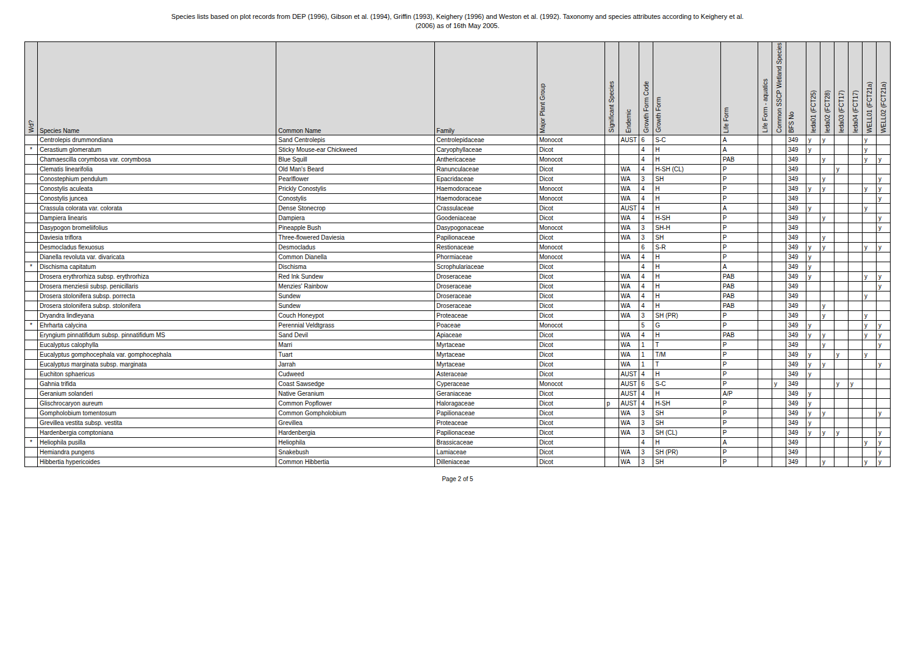Species lists based on plot records from DEP (1996), Gibson et al. (1994), Griffin (1993), Keighery (1996) and Weston et al. (1992). Taxonomy and species attributes according to Keighery et al.
(2006) as of 16th May 2005.
| Wd? | Species Name | Common Name | Family | Major Plant Group | Significant Species | Endemic | Growth Form Code | Growth Form | Life Form | Life Form - aquatics | Common SSCP Wetland Species | BFS No | leda01 (FCT25) | leda02 (FCT28) | leda03 (FCT17) | leda04 (FCT17) | WELL01 (FCT21a) | WELL02 (FCT21a) |
| --- | --- | --- | --- | --- | --- | --- | --- | --- | --- | --- | --- | --- | --- | --- | --- | --- | --- | --- |
| | Centrolepis drummondiana | Sand Centrolepis | Centrolepidaceae | Monocot | | AUST | 6 | S-C | A | | | 349 | y | y | | | y | |
| * | Cerastium glomeratum | Sticky Mouse-ear Chickweed | Caryophyllaceae | Dicot | | | 4 | H | A | | | 349 | y | | | | y | |
| | Chamaescilla corymbosa var. corymbosa | Blue Squill | Anthericaceae | Monocot | | | 4 | H | PAB | | | 349 | | y | | | y | y |
| | Clematis linearifolia | Old Man's Beard | Ranunculaceae | Dicot | | WA | 4 | H-SH (CL) | P | | | 349 | | | y | | | |
| | Conostephium pendulum | Pearlflower | Epacridaceae | Dicot | | WA | 3 | SH | P | | | 349 | | y | | | | y |
| | Conostylis aculeata | Prickly Conostylis | Haemodoraceae | Monocot | | WA | 4 | H | P | | | 349 | y | y | | | y | y |
| | Conostylis juncea | Conostylis | Haemodoraceae | Monocot | | WA | 4 | H | P | | | 349 | | | | | | y |
| | Crassula colorata var. colorata | Dense Stonecrop | Crassulaceae | Dicot | | AUST | 4 | H | A | | | 349 | y | | | | y | |
| | Dampiera linearis | Dampiera | Goodeniaceae | Dicot | | WA | 4 | H-SH | P | | | 349 | | y | | | | y |
| | Dasypogon bromeliifolius | Pineapple Bush | Dasypogonaceae | Monocot | | WA | 3 | SH-H | P | | | 349 | | | | | | y |
| | Daviesia triflora | Three-flowered Daviesia | Papilionaceae | Dicot | | WA | 3 | SH | P | | | 349 | | y | | | | |
| | Desmocladus flexuosus | Desmocladus | Restionaceae | Monocot | | | 6 | S-R | P | | | 349 | y | y | | | y | y |
| | Dianella revoluta var. divaricata | Common Dianella | Phormiaceae | Monocot | | WA | 4 | H | P | | | 349 | y | | | | | |
| * | Dischisma capitatum | Dischisma | Scrophulariaceae | Dicot | | | 4 | H | A | | | 349 | y | | | | | |
| | Drosera erythrorhiza subsp. erythrorhiza | Red Ink Sundew | Droseraceae | Dicot | | WA | 4 | H | PAB | | | 349 | y | | | | y | y |
| | Drosera menziesii subsp. penicillaris | Menzies' Rainbow | Droseraceae | Dicot | | WA | 4 | H | PAB | | | 349 | | | | | | y |
| | Drosera stolonifera subsp. porrecta | Sundew | Droseraceae | Dicot | | WA | 4 | H | PAB | | | 349 | | | | | y | |
| | Drosera stolonifera subsp. stolonifera | Sundew | Droseraceae | Dicot | | WA | 4 | H | PAB | | | 349 | | y | | | | |
| | Dryandra lindleyana | Couch Honeypot | Proteaceae | Dicot | | WA | 3 | SH (PR) | P | | | 349 | | y | | | y | |
| * | Ehrharta calycina | Perennial Veldtgrass | Poaceae | Monocot | | | 5 | G | P | | | 349 | y | | | | y | y |
| | Eryngium pinnatifidum subsp. pinnatifidum MS | Sand Devil | Apiaceae | Dicot | | WA | 4 | H | PAB | | | 349 | y | y | | | y | y |
| | Eucalyptus calophylla | Marri | Myrtaceae | Dicot | | WA | 1 | T | P | | | 349 | | y | | | | y |
| | Eucalyptus gomphocephala var. gomphocephala | Tuart | Myrtaceae | Dicot | | WA | 1 | T/M | P | | | 349 | y | | y | | y | |
| | Eucalyptus marginata subsp. marginata | Jarrah | Myrtaceae | Dicot | | WA | 1 | T | P | | | 349 | y | y | | | | y |
| | Euchiton sphaericus | Cudweed | Asteraceae | Dicot | | AUST | 4 | H | P | | | 349 | y | | | | | |
| | Gahnia trifida | Coast Sawsedge | Cyperaceae | Monocot | | AUST | 6 | S-C | P | | y | 349 | | | y | y | | |
| | Geranium solanderi | Native Geranium | Geraniaceae | Dicot | | AUST | 4 | H | A/P | | | 349 | y | | | | | |
| | Glischrocaryon aureum | Common Popflower | Haloragaceae | Dicot | p | AUST | 4 | H-SH | P | | | 349 | y | | | | | |
| | Gompholobium tomentosum | Common Gompholobium | Papilionaceae | Dicot | | WA | 3 | SH | P | | | 349 | y | y | | | | y |
| | Grevillea vestita subsp. vestita | Grevillea | Proteaceae | Dicot | | WA | 3 | SH | P | | | 349 | y | | | | | |
| | Hardenbergia comptoniana | Hardenbergia | Papilionaceae | Dicot | | WA | 3 | SH (CL) | P | | | 349 | y | y | y | | | y |
| * | Heliophila pusilla | Heliophila | Brassicaceae | Dicot | | | 4 | H | A | | | 349 | | | | | y | y |
| | Hemiandra pungens | Snakebush | Lamiaceae | Dicot | | WA | 3 | SH (PR) | P | | | 349 | | | | | | y |
| | Hibbertia hypericoides | Common Hibbertia | Dilleniaceae | Dicot | | WA | 3 | SH | P | | | 349 | | y | | | y | y |
Page 2 of 5